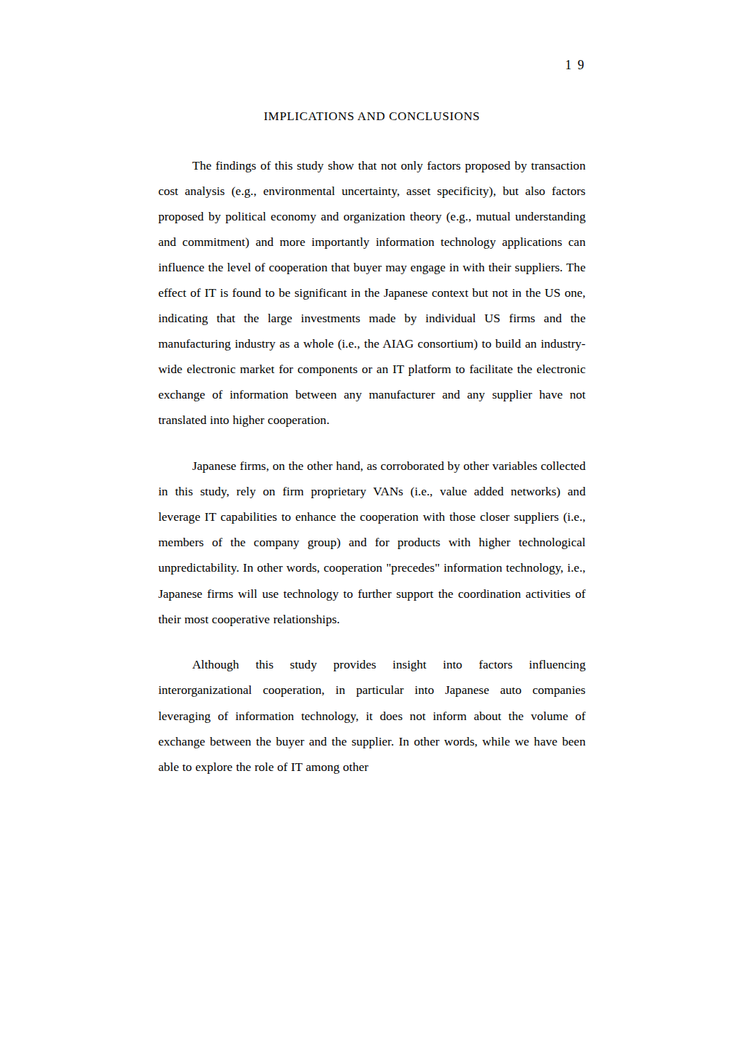1 9
IMPLICATIONS AND CONCLUSIONS
The findings of this study show that not only factors proposed by transaction cost analysis (e.g., environmental uncertainty, asset specificity), but also factors proposed by political economy and organization theory (e.g., mutual understanding and commitment) and more importantly information technology applications can influence the level of cooperation that buyer may engage in with their suppliers. The effect of IT is found to be significant in the Japanese context but not in the US one, indicating that the large investments made by individual US firms and the manufacturing industry as a whole (i.e., the AIAG consortium) to build an industry-wide electronic market for components or an IT platform to facilitate the electronic exchange of information between any manufacturer and any supplier have not translated into higher cooperation.
Japanese firms, on the other hand, as corroborated by other variables collected in this study, rely on firm proprietary VANs (i.e., value added networks) and leverage IT capabilities to enhance the cooperation with those closer suppliers (i.e., members of the company group) and for products with higher technological unpredictability. In other words, cooperation "precedes" information technology, i.e., Japanese firms will use technology to further support the coordination activities of their most cooperative relationships.
Although this study provides insight into factors influencing interorganizational cooperation, in particular into Japanese auto companies leveraging of information technology, it does not inform about the volume of exchange between the buyer and the supplier. In other words, while we have been able to explore the role of IT among other